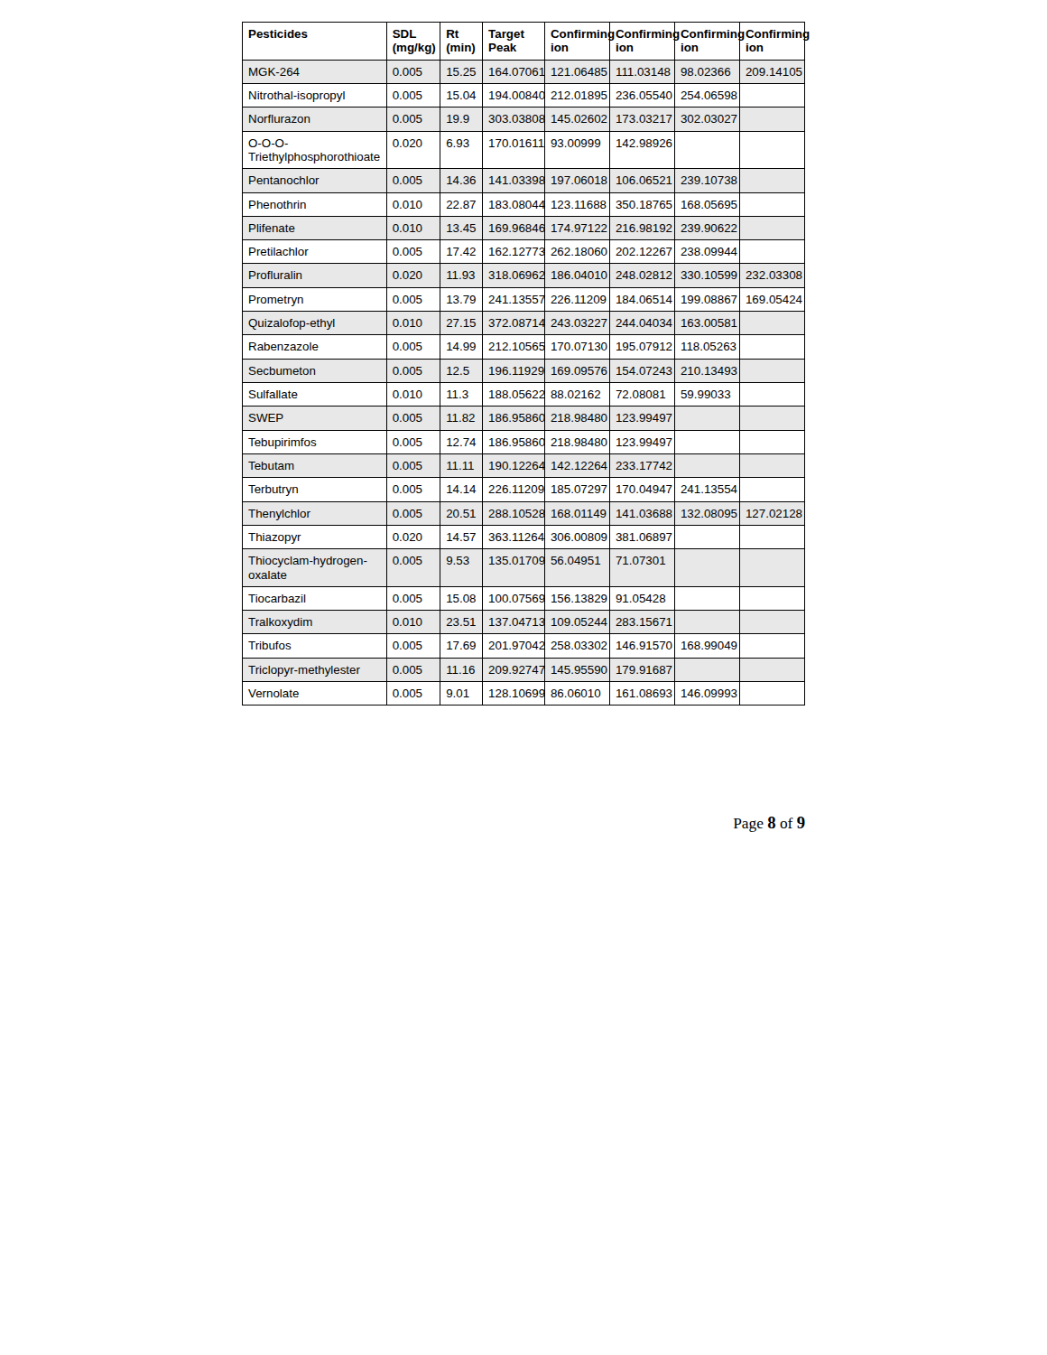| Pesticides | SDL (mg/kg) | Rt (min) | Target Peak | Confirming ion | Confirming ion | Confirming ion | Confirming ion |
| --- | --- | --- | --- | --- | --- | --- | --- |
| MGK-264 | 0.005 | 15.25 | 164.07061 | 121.06485 | 111.03148 | 98.02366 | 209.14105 |
| Nitrothal-isopropyl | 0.005 | 15.04 | 194.00840 | 212.01895 | 236.05540 | 254.06598 | |
| Norflurazon | 0.005 | 19.9 | 303.03808 | 145.02602 | 173.03217 | 302.03027 | |
| O-O-O-Triethylphosphorothioate | 0.020 | 6.93 | 170.01611 | 93.00999 | 142.98926 | | |
| Pentanochlor | 0.005 | 14.36 | 141.03398 | 197.06018 | 106.06521 | 239.10738 | |
| Phenothrin | 0.010 | 22.87 | 183.08044 | 123.11688 | 350.18765 | 168.05695 | |
| Plifenate | 0.010 | 13.45 | 169.96846 | 174.97122 | 216.98192 | 239.90622 | |
| Pretilachlor | 0.005 | 17.42 | 162.12773 | 262.18060 | 202.12267 | 238.09944 | |
| Profluralin | 0.020 | 11.93 | 318.06962 | 186.04010 | 248.02812 | 330.10599 | 232.03308 |
| Prometryn | 0.005 | 13.79 | 241.13557 | 226.11209 | 184.06514 | 199.08867 | 169.05424 |
| Quizalofop-ethyl | 0.010 | 27.15 | 372.08714 | 243.03227 | 244.04034 | 163.00581 | |
| Rabenzazole | 0.005 | 14.99 | 212.10565 | 170.07130 | 195.07912 | 118.05263 | |
| Secbumeton | 0.005 | 12.5 | 196.11929 | 169.09576 | 154.07243 | 210.13493 | |
| Sulfallate | 0.010 | 11.3 | 188.05622 | 88.02162 | 72.08081 | 59.99033 | |
| SWEP | 0.005 | 11.82 | 186.95860 | 218.98480 | 123.99497 | | |
| Tebupirimfos | 0.005 | 12.74 | 186.95860 | 218.98480 | 123.99497 | | |
| Tebutam | 0.005 | 11.11 | 190.12264 | 142.12264 | 233.17742 | | |
| Terbutryn | 0.005 | 14.14 | 226.11209 | 185.07297 | 170.04947 | 241.13554 | |
| Thenylchlor | 0.005 | 20.51 | 288.10528 | 168.01149 | 141.03688 | 132.08095 | 127.02128 |
| Thiazopyr | 0.020 | 14.57 | 363.11264 | 306.00809 | 381.06897 | | |
| Thiocyclam-hydrogen-oxalate | 0.005 | 9.53 | 135.01709 | 56.04951 | 71.07301 | | |
| Tiocarbazil | 0.005 | 15.08 | 100.07569 | 156.13829 | 91.05428 | | |
| Tralkoxydim | 0.010 | 23.51 | 137.04713 | 109.05244 | 283.15671 | | |
| Tribufos | 0.005 | 17.69 | 201.97042 | 258.03302 | 146.91570 | 168.99049 | |
| Triclopyr-methylester | 0.005 | 11.16 | 209.92747 | 145.95590 | 179.91687 | | |
| Vernolate | 0.005 | 9.01 | 128.10699 | 86.06010 | 161.08693 | 146.09993 | |
Page 8 of 9